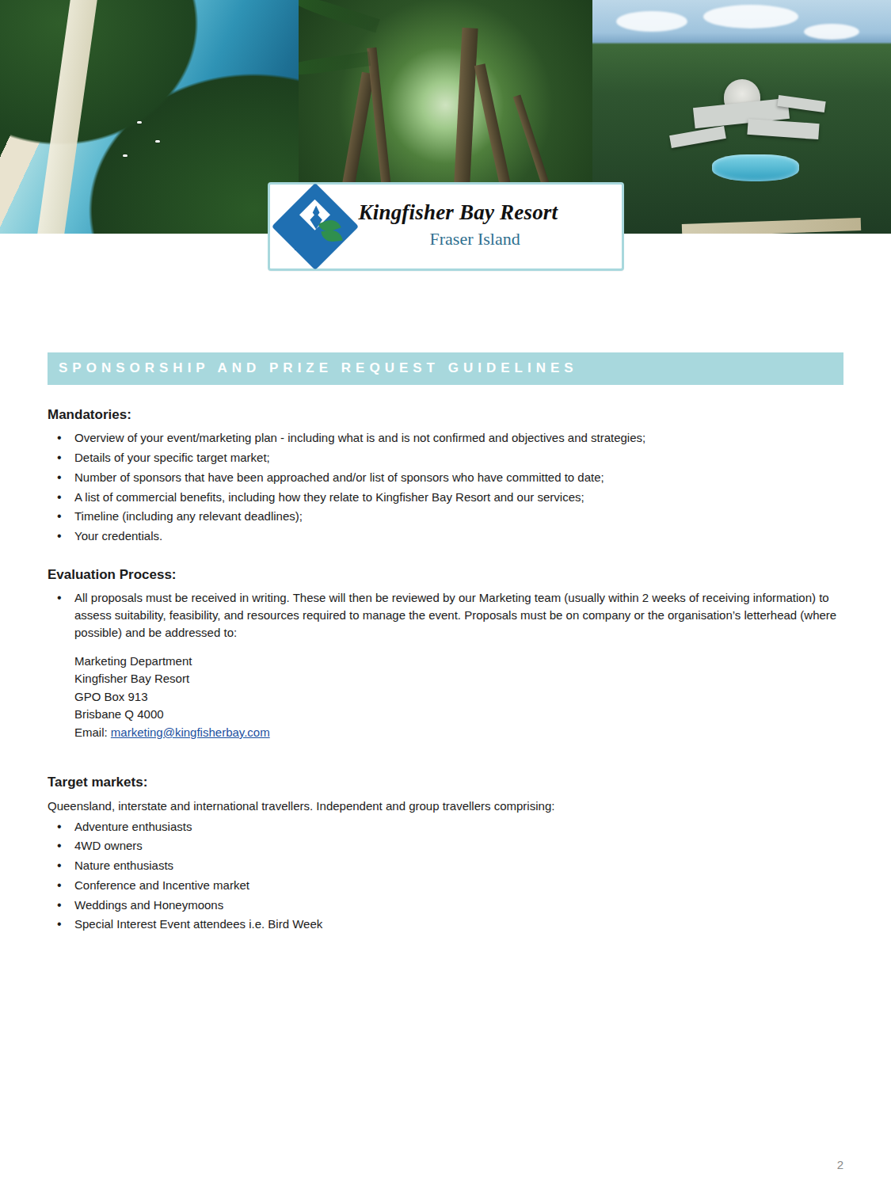Kingfisher Bay Resort
Fraser Island
Sponsorship and Prize Request Guidelines
Mandatories:
Overview of your event/marketing plan - including what is and is not confirmed and objectives and strategies;
Details of your specific target market;
Number of sponsors that have been approached and/or list of sponsors who have committed to date;
A list of commercial benefits, including how they relate to Kingfisher Bay Resort and our services;
Timeline (including any relevant deadlines);
Your credentials.
Evaluation Process:
All proposals must be received in writing. These will then be reviewed by our Marketing team (usually within 2 weeks of receiving information) to assess suitability, feasibility, and resources required to manage the event. Proposals must be on company or the organisation’s letterhead (where possible) and be addressed to:
Marketing Department
Kingfisher Bay Resort
GPO Box 913
Brisbane Q 4000
Email: marketing@kingfisherbay.com
Target markets:
Queensland, interstate and international travellers. Independent and group travellers comprising:
Adventure enthusiasts
4WD owners
Nature enthusiasts
Conference and Incentive market
Weddings and Honeymoons
Special Interest Event attendees i.e. Bird Week
2